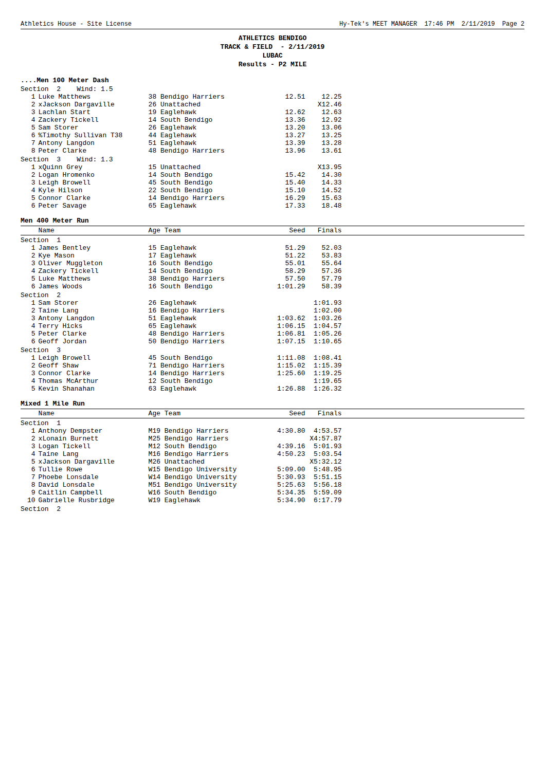Athletics House - Site License
Hy-Tek's MEET MANAGER 17:46 PM 2/11/2019 Page 2
ATHLETICS BENDIGO
TRACK & FIELD - 2/11/2019
LUBAC
Results - P2 MILE
....Men 100 Meter Dash
Section 2 Wind: 1.5
| 1 | Luke Matthews | 38 Bendigo Harriers | 12.51 | 12.25 |
| 2 | xJackson Dargaville | 26 Unattached | | X12.46 |
| 3 | Lachlan Start | 19 Eaglehawk | 12.62 | 12.63 |
| 4 | Zackery Tickell | 14 South Bendigo | 13.36 | 12.92 |
| 5 | Sam Storer | 26 Eaglehawk | 13.20 | 13.06 |
| 6 | %Timothy Sullivan T38 | 44 Eaglehawk | 13.27 | 13.25 |
| 7 | Antony Langdon | 51 Eaglehawk | 13.39 | 13.28 |
| 8 | Peter Clarke | 48 Bendigo Harriers | 13.96 | 13.61 |
Section 3 Wind: 1.3
| 1 | xQuinn Grey | 15 Unattached | | X13.95 |
| 2 | Logan Hromenko | 14 South Bendigo | 15.42 | 14.30 |
| 3 | Leigh Browell | 45 South Bendigo | 15.40 | 14.33 |
| 4 | Kyle Hilson | 22 South Bendigo | 15.10 | 14.52 |
| 5 | Connor Clarke | 14 Bendigo Harriers | 16.29 | 15.63 |
| 6 | Peter Savage | 65 Eaglehawk | 17.33 | 18.48 |
Men 400 Meter Run
| | Name | Age Team | Seed | Finals |
Section 1
| 1 | James Bentley | 15 Eaglehawk | 51.29 | 52.03 |
| 2 | Kye Mason | 17 Eaglehawk | 51.22 | 53.83 |
| 3 | Oliver Muggleton | 16 South Bendigo | 55.01 | 55.64 |
| 4 | Zackery Tickell | 14 South Bendigo | 58.29 | 57.36 |
| 5 | Luke Matthews | 38 Bendigo Harriers | 57.50 | 57.79 |
| 6 | James Woods | 16 South Bendigo | 1:01.29 | 58.39 |
Section 2
| 1 | Sam Storer | 26 Eaglehawk | | 1:01.93 |
| 2 | Taine Lang | 16 Bendigo Harriers | | 1:02.00 |
| 3 | Antony Langdon | 51 Eaglehawk | 1:03.62 | 1:03.26 |
| 4 | Terry Hicks | 65 Eaglehawk | 1:06.15 | 1:04.57 |
| 5 | Peter Clarke | 48 Bendigo Harriers | 1:06.81 | 1:05.26 |
| 6 | Geoff Jordan | 50 Bendigo Harriers | 1:07.15 | 1:10.65 |
Section 3
| 1 | Leigh Browell | 45 South Bendigo | 1:11.08 | 1:08.41 |
| 2 | Geoff Shaw | 71 Bendigo Harriers | 1:15.02 | 1:15.39 |
| 3 | Connor Clarke | 14 Bendigo Harriers | 1:25.60 | 1:19.25 |
| 4 | Thomas McArthur | 12 South Bendigo | | 1:19.65 |
| 5 | Kevin Shanahan | 63 Eaglehawk | 1:26.88 | 1:26.32 |
Mixed 1 Mile Run
| | Name | Age Team | Seed | Finals |
Section 1
| 1 | Anthony Dempster | M19 Bendigo Harriers | 4:30.80 | 4:53.57 |
| 2 | xLonain Burnett | M25 Bendigo Harriers | | X4:57.87 |
| 3 | Logan Tickell | M12 South Bendigo | 4:39.16 | 5:01.93 |
| 4 | Taine Lang | M16 Bendigo Harriers | 4:50.23 | 5:03.54 |
| 5 | xJackson Dargaville | M26 Unattached | | X5:32.12 |
| 6 | Tullie Rowe | W15 Bendigo University | 5:09.00 | 5:48.95 |
| 7 | Phoebe Lonsdale | W14 Bendigo University | 5:30.93 | 5:51.15 |
| 8 | David Lonsdale | M51 Bendigo University | 5:25.63 | 5:56.18 |
| 9 | Caitlin Campbell | W16 South Bendigo | 5:34.35 | 5:59.09 |
| 10 | Gabrielle Rusbridge | W19 Eaglehawk | 5:34.90 | 6:17.79 |
Section 2